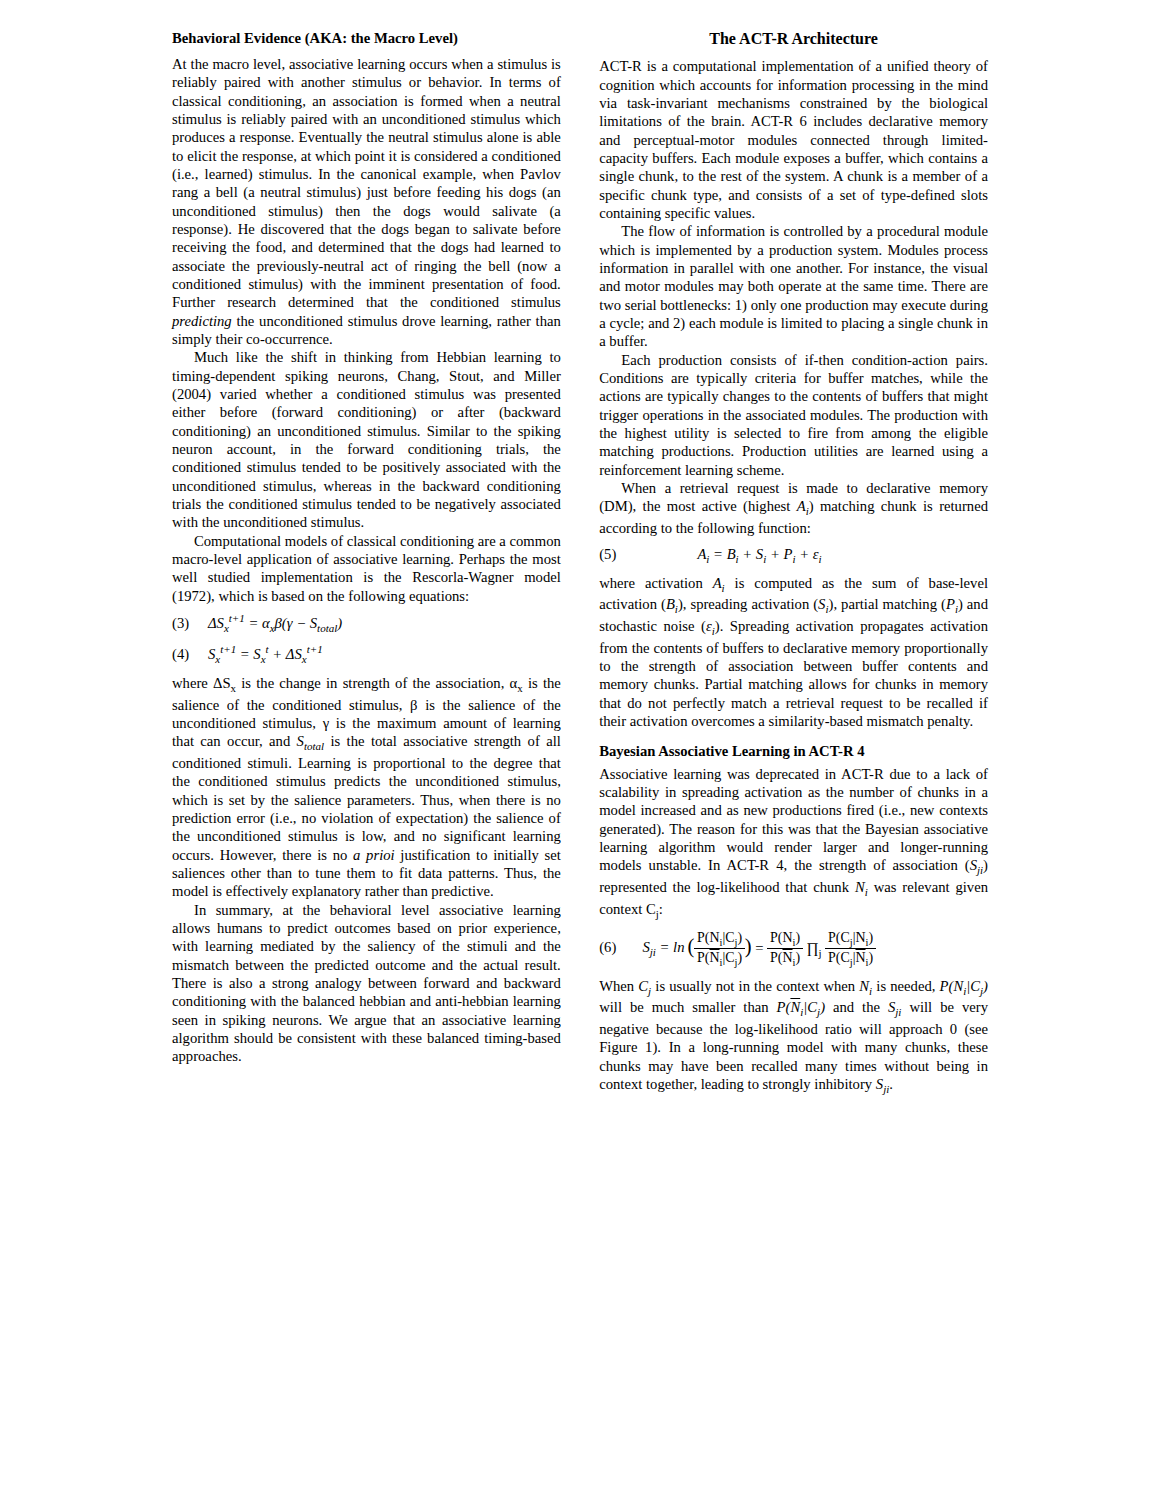Behavioral Evidence (AKA: the Macro Level)
At the macro level, associative learning occurs when a stimulus is reliably paired with another stimulus or behavior. In terms of classical conditioning, an association is formed when a neutral stimulus is reliably paired with an unconditioned stimulus which produces a response. Eventually the neutral stimulus alone is able to elicit the response, at which point it is considered a conditioned (i.e., learned) stimulus. In the canonical example, when Pavlov rang a bell (a neutral stimulus) just before feeding his dogs (an unconditioned stimulus) then the dogs would salivate (a response). He discovered that the dogs began to salivate before receiving the food, and determined that the dogs had learned to associate the previously-neutral act of ringing the bell (now a conditioned stimulus) with the imminent presentation of food. Further research determined that the conditioned stimulus predicting the unconditioned stimulus drove learning, rather than simply their co-occurrence.
Much like the shift in thinking from Hebbian learning to timing-dependent spiking neurons, Chang, Stout, and Miller (2004) varied whether a conditioned stimulus was presented either before (forward conditioning) or after (backward conditioning) an unconditioned stimulus. Similar to the spiking neuron account, in the forward conditioning trials, the conditioned stimulus tended to be positively associated with the unconditioned stimulus, whereas in the backward conditioning trials the conditioned stimulus tended to be negatively associated with the unconditioned stimulus.
Computational models of classical conditioning are a common macro-level application of associative learning. Perhaps the most well studied implementation is the Rescorla-Wagner model (1972), which is based on the following equations:
(3) ΔSxt+1 = αxβ(γ − Stotal)
(4) Sxt+1 = Sxt + ΔSxt+1
where ΔSx is the change in strength of the association, αx is the salience of the conditioned stimulus, β is the salience of the unconditioned stimulus, γ is the maximum amount of learning that can occur, and Stotal is the total associative strength of all conditioned stimuli. Learning is proportional to the degree that the conditioned stimulus predicts the unconditioned stimulus, which is set by the salience parameters. Thus, when there is no prediction error (i.e., no violation of expectation) the salience of the unconditioned stimulus is low, and no significant learning occurs. However, there is no a prioi justification to initially set saliences other than to tune them to fit data patterns. Thus, the model is effectively explanatory rather than predictive.
In summary, at the behavioral level associative learning allows humans to predict outcomes based on prior experience, with learning mediated by the saliency of the stimuli and the mismatch between the predicted outcome and the actual result. There is also a strong analogy between forward and backward conditioning with the balanced hebbian and anti-hebbian learning seen in spiking neurons. We argue that an associative learning algorithm should be consistent with these balanced timing-based approaches.
The ACT-R Architecture
ACT-R is a computational implementation of a unified theory of cognition which accounts for information processing in the mind via task-invariant mechanisms constrained by the biological limitations of the brain. ACT-R 6 includes declarative memory and perceptual-motor modules connected through limited-capacity buffers. Each module exposes a buffer, which contains a single chunk, to the rest of the system. A chunk is a member of a specific chunk type, and consists of a set of type-defined slots containing specific values.
The flow of information is controlled by a procedural module which is implemented by a production system. Modules process information in parallel with one another. For instance, the visual and motor modules may both operate at the same time. There are two serial bottlenecks: 1) only one production may execute during a cycle; and 2) each module is limited to placing a single chunk in a buffer.
Each production consists of if-then condition-action pairs. Conditions are typically criteria for buffer matches, while the actions are typically changes to the contents of buffers that might trigger operations in the associated modules. The production with the highest utility is selected to fire from among the eligible matching productions. Production utilities are learned using a reinforcement learning scheme.
When a retrieval request is made to declarative memory (DM), the most active (highest Ai) matching chunk is returned according to the following function:
(5) Ai = Bi + Si + Pi + εi
where activation Ai is computed as the sum of base-level activation (Bi), spreading activation (Si), partial matching (Pi) and stochastic noise (εi). Spreading activation propagates activation from the contents of buffers to declarative memory proportionally to the strength of association between buffer contents and memory chunks. Partial matching allows for chunks in memory that do not perfectly match a retrieval request to be recalled if their activation overcomes a similarity-based mismatch penalty.
Bayesian Associative Learning in ACT-R 4
Associative learning was deprecated in ACT-R due to a lack of scalability in spreading activation as the number of chunks in a model increased and as new productions fired (i.e., new contexts generated). The reason for this was that the Bayesian associative learning algorithm would render larger and longer-running models unstable. In ACT-R 4, the strength of association (Sji) represented the log-likelihood that chunk Ni was relevant given context Cj:
(6) Sji = ln (P(Ni|Cj) P(Ni|Cj)) = P(Ni) P(Ni) ∏j P(Cj|Ni) P(Cj|Ni)
When Cj is usually not in the context when Ni is needed, P(Ni|Cj) will be much smaller than P(Ni|Cj) and the Sji will be very negative because the log-likelihood ratio will approach 0 (see Figure 1). In a long-running model with many chunks, these chunks may have been recalled many times without being in context together, leading to strongly inhibitory Sji.